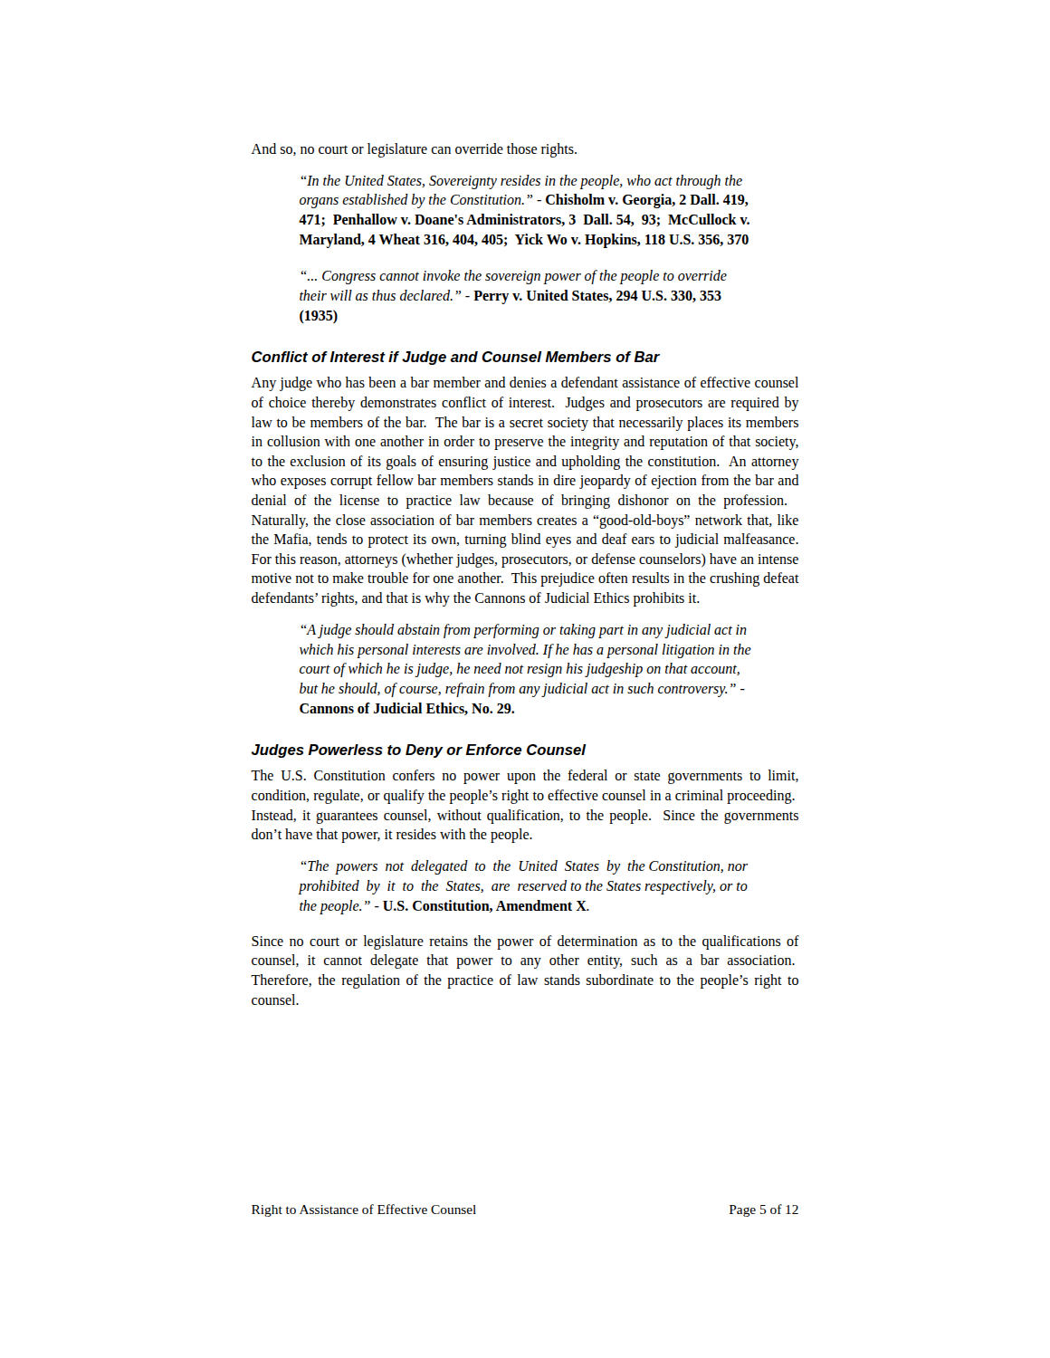And so, no court or legislature can override those rights.
“In the United States, Sovereignty resides in the people, who act through the organs established by the Constitution.” - Chisholm v. Georgia, 2 Dall. 419, 471; Penhallow v. Doane's Administrators, 3 Dall. 54, 93; McCullock v. Maryland, 4 Wheat 316, 404, 405; Yick Wo v. Hopkins, 118 U.S. 356, 370
“... Congress cannot invoke the sovereign power of the people to override their will as thus declared.” - Perry v. United States, 294 U.S. 330, 353 (1935)
Conflict of Interest if Judge and Counsel Members of Bar
Any judge who has been a bar member and denies a defendant assistance of effective counsel of choice thereby demonstrates conflict of interest. Judges and prosecutors are required by law to be members of the bar. The bar is a secret society that necessarily places its members in collusion with one another in order to preserve the integrity and reputation of that society, to the exclusion of its goals of ensuring justice and upholding the constitution. An attorney who exposes corrupt fellow bar members stands in dire jeopardy of ejection from the bar and denial of the license to practice law because of bringing dishonor on the profession. Naturally, the close association of bar members creates a “good-old-boys” network that, like the Mafia, tends to protect its own, turning blind eyes and deaf ears to judicial malfeasance. For this reason, attorneys (whether judges, prosecutors, or defense counselors) have an intense motive not to make trouble for one another. This prejudice often results in the crushing defeat defendants’ rights, and that is why the Cannons of Judicial Ethics prohibits it.
“A judge should abstain from performing or taking part in any judicial act in which his personal interests are involved. If he has a personal litigation in the court of which he is judge, he need not resign his judgeship on that account, but he should, of course, refrain from any judicial act in such controversy.” - Cannons of Judicial Ethics, No. 29.
Judges Powerless to Deny or Enforce Counsel
The U.S. Constitution confers no power upon the federal or state governments to limit, condition, regulate, or qualify the people’s right to effective counsel in a criminal proceeding. Instead, it guarantees counsel, without qualification, to the people. Since the governments don’t have that power, it resides with the people.
“The powers not delegated to the United States by the Constitution, nor prohibited by it to the States, are reserved to the States respectively, or to the people.” - U.S. Constitution, Amendment X.
Since no court or legislature retains the power of determination as to the qualifications of counsel, it cannot delegate that power to any other entity, such as a bar association. Therefore, the regulation of the practice of law stands subordinate to the people’s right to counsel.
Right to Assistance of Effective Counsel Page 5 of 12